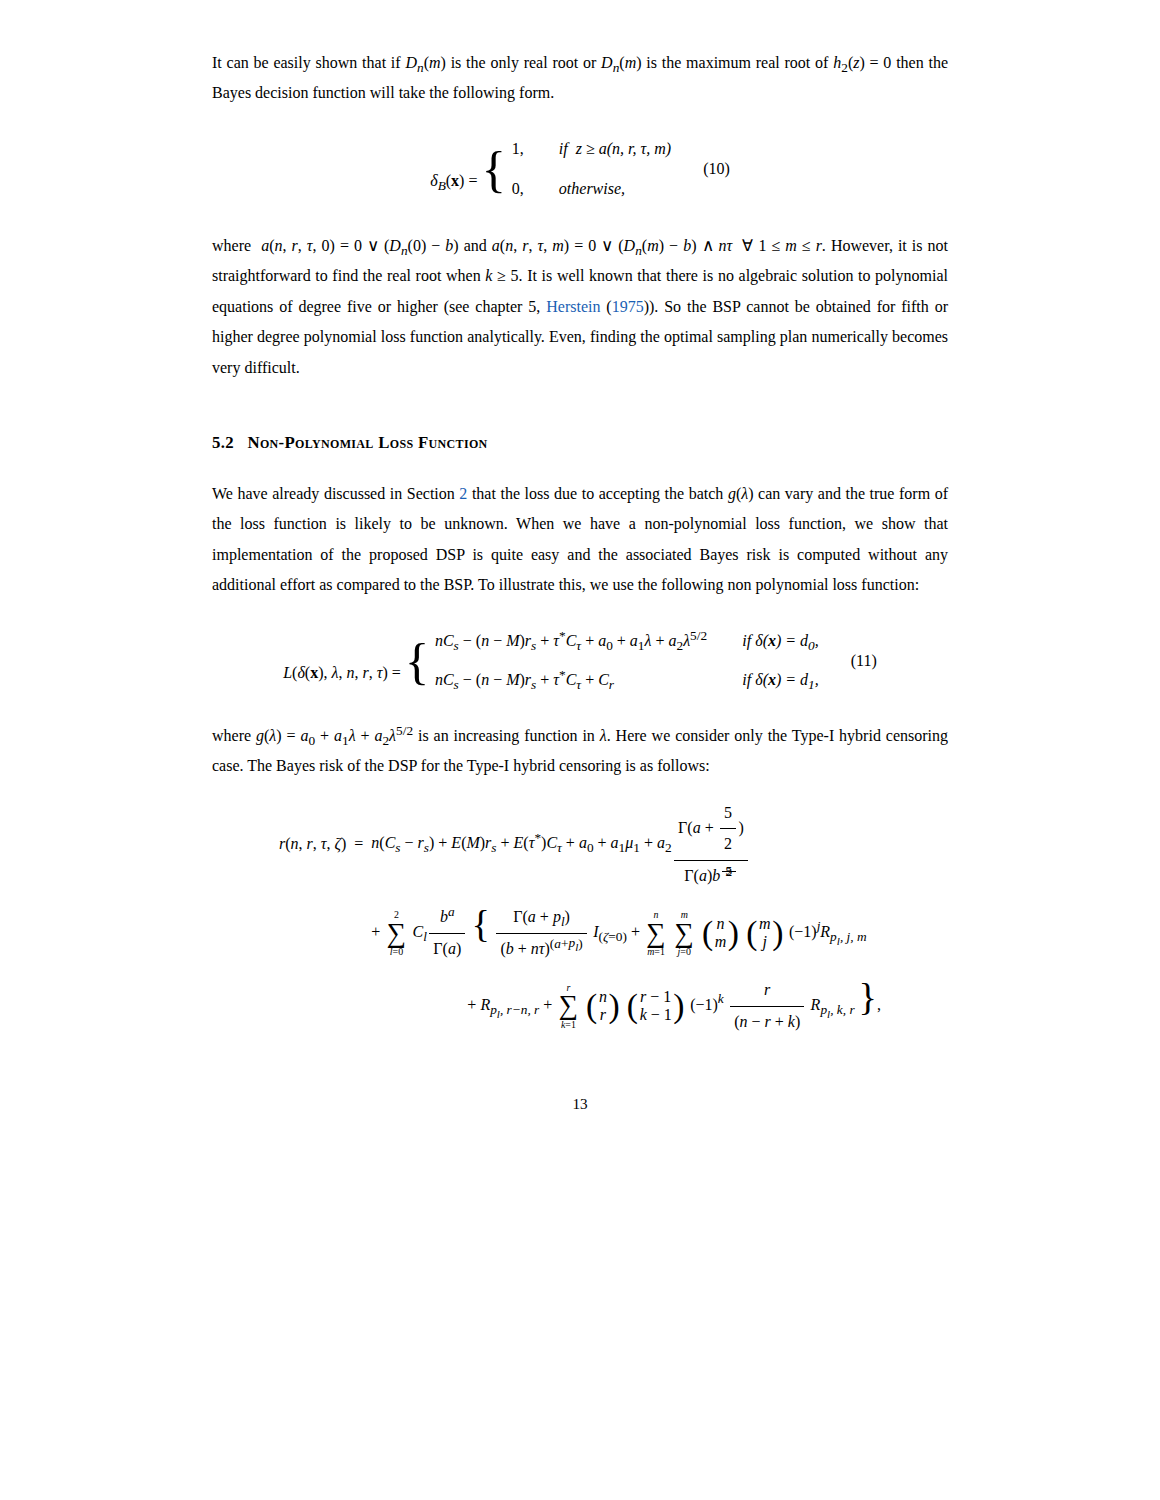It can be easily shown that if Dn(m) is the only real root or Dn(m) is the maximum real root of h2(z) = 0 then the Bayes decision function will take the following form.
δB(x) = { 1, if z ≥ a(n, r, τ, m) 0, otherwise,
(10)
where a(n, r, τ, 0) = 0 ∨ (Dn(0) − b) and a(n, r, τ, m) = 0 ∨ (Dn(m) − b) ∧ nτ ∀ 1 ≤ m ≤ r. However, it is not straightforward to find the real root when k ≥ 5. It is well known that there is no algebraic solution to polynomial equations of degree five or higher (see chapter 5, Herstein (1975)). So the BSP cannot be obtained for fifth or higher degree polynomial loss function analytically. Even, finding the optimal sampling plan numerically becomes very difficult.
5.2 Non-Polynomial Loss Function
We have already discussed in Section 2 that the loss due to accepting the batch g(λ) can vary and the true form of the loss function is likely to be unknown. When we have a non-polynomial loss function, we show that implementation of the proposed DSP is quite easy and the associated Bayes risk is computed without any additional effort as compared to the BSP. To illustrate this, we use the following non polynomial loss function:
L(δ(x), λ, n, r, τ) = { nCs − (n − M)rs + τ*Cτ + a0 + a1λ + a2λ5/2 if δ(x) = d0, nCs − (n − M)rs + τ*Cτ + Cr if δ(x) = d1,
(11)
where g(λ) = a0 + a1λ + a2λ5/2 is an increasing function in λ. Here we consider only the Type-I hybrid censoring case. The Bayes risk of the DSP for the Type-I hybrid censoring is as follows:
r(n, r, τ, ζ)
=
n(Cs − rs) + E(M)rs + E(τ*)Cτ + a0 + a1μ1 + a2Γ(a + 52) Γ(a)b52
+ 2∑l=0 Cl ba Γ(a) { Γ(a + pl)(b + nτ)(a+pl) I(ζ=0) + n∑m=1 m∑j=0 (n
m) (m
j) (−1)jRpl, j, m
+ Rpl, r−n, r + r∑k=1 (n
r) (r − 1
k − 1) (−1)k r(n − r + k) Rpl, k, r },
13